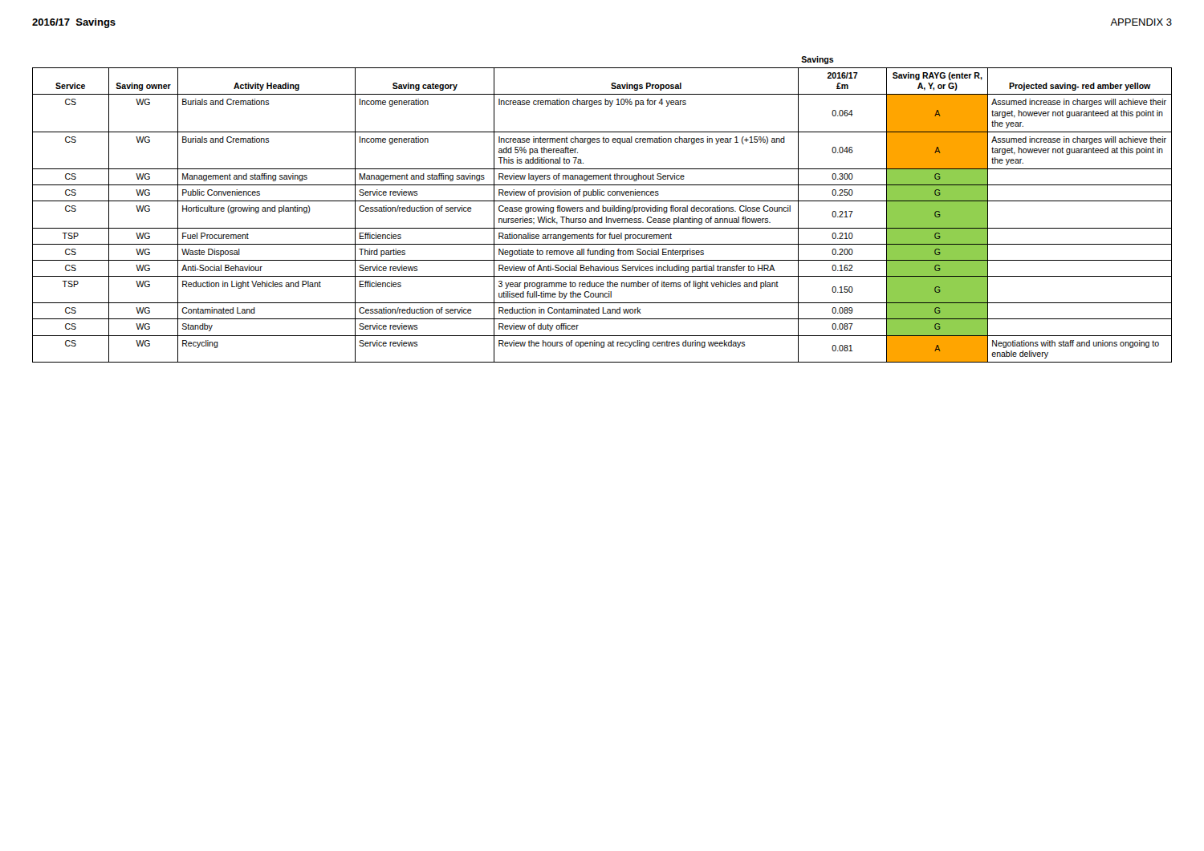2016/17 Savings
APPENDIX 3
| | | | | | Savings | | |
| --- | --- | --- | --- | --- | --- | --- | --- |
| Service | Saving owner | Activity Heading | Saving category | Savings Proposal | 2016/17 £m | Saving RAYG (enter R, A, Y, or G) | Projected saving- red amber yellow |
| CS | WG | Burials and Cremations | Income generation | Increase cremation charges by 10% pa for 4 years | 0.064 | A | Assumed increase in charges will achieve their target, however not guaranteed at this point in the year. |
| CS | WG | Burials and Cremations | Income generation | Increase interment charges to equal cremation charges in year 1 (+15%) and add 5% pa thereafter. This is additional to 7a. | 0.046 | A | Assumed increase in charges will achieve their target, however not guaranteed at this point in the year. |
| CS | WG | Management and staffing savings | Management and staffing savings | Review layers of management throughout Service | 0.300 | G | |
| CS | WG | Public Conveniences | Service reviews | Review of provision of public conveniences | 0.250 | G | |
| CS | WG | Horticulture (growing and planting) | Cessation/reduction of service | Cease growing flowers and building/providing floral decorations. Close Council nurseries; Wick, Thurso and Inverness. Cease planting of annual flowers. | 0.217 | G | |
| TSP | WG | Fuel Procurement | Efficiencies | Rationalise arrangements for fuel procurement | 0.210 | G | |
| CS | WG | Waste Disposal | Third parties | Negotiate to remove all funding from Social Enterprises | 0.200 | G | |
| CS | WG | Anti-Social Behaviour | Service reviews | Review of Anti-Social Behavious Services including partial transfer to HRA | 0.162 | G | |
| TSP | WG | Reduction in Light Vehicles and Plant | Efficiencies | 3 year programme to reduce the number of items of light vehicles and plant utilised full-time by the Council | 0.150 | G | |
| CS | WG | Contaminated Land | Cessation/reduction of service | Reduction in Contaminated Land work | 0.089 | G | |
| CS | WG | Standby | Service reviews | Review of duty officer | 0.087 | G | |
| CS | WG | Recycling | Service reviews | Review the hours of opening at recycling centres during weekdays | 0.081 | A | Negotiations with staff and unions ongoing to enable delivery |